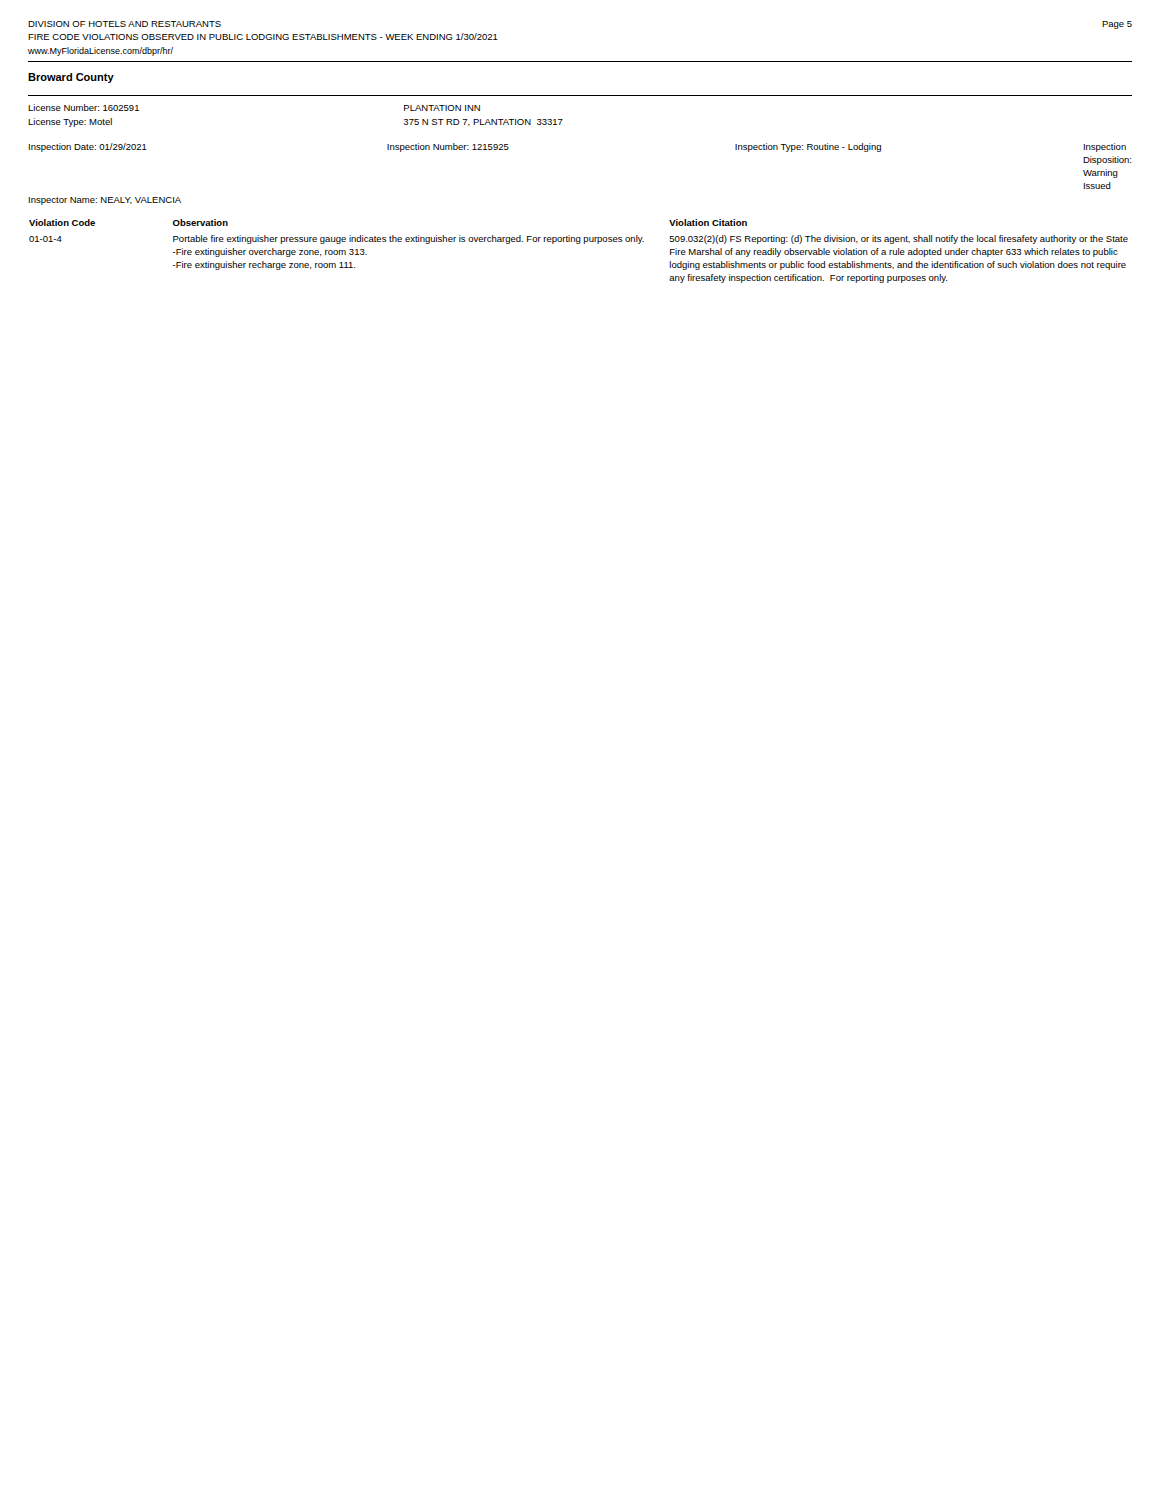Page 5
DIVISION OF HOTELS AND RESTAURANTS
FIRE CODE VIOLATIONS OBSERVED IN PUBLIC LODGING ESTABLISHMENTS - WEEK ENDING 1/30/2021
www.MyFloridaLicense.com/dbpr/hr/
Broward County
| License Number: 1602591 | PLANTATION INN | |
| License Type: Motel | 375 N ST RD 7, PLANTATION 33317 | |
| Inspection Date: 01/29/2021 | Inspection Number: 1215925 | Inspection Type: Routine - Lodging | Inspection Disposition: Warning Issued |
| Inspector Name: NEALY, VALENCIA | | | |
| Violation Code | Observation | Violation Citation |
| 01-01-4 | Portable fire extinguisher pressure gauge indicates the extinguisher is overcharged. For reporting purposes only. -Fire extinguisher overcharge zone, room 313. -Fire extinguisher recharge zone, room 111. | 509.032(2)(d) FS Reporting: (d) The division, or its agent, shall notify the local firesafety authority or the State Fire Marshal of any readily observable violation of a rule adopted under chapter 633 which relates to public lodging establishments or public food establishments, and the identification of such violation does not require any firesafety inspection certification. For reporting purposes only. |